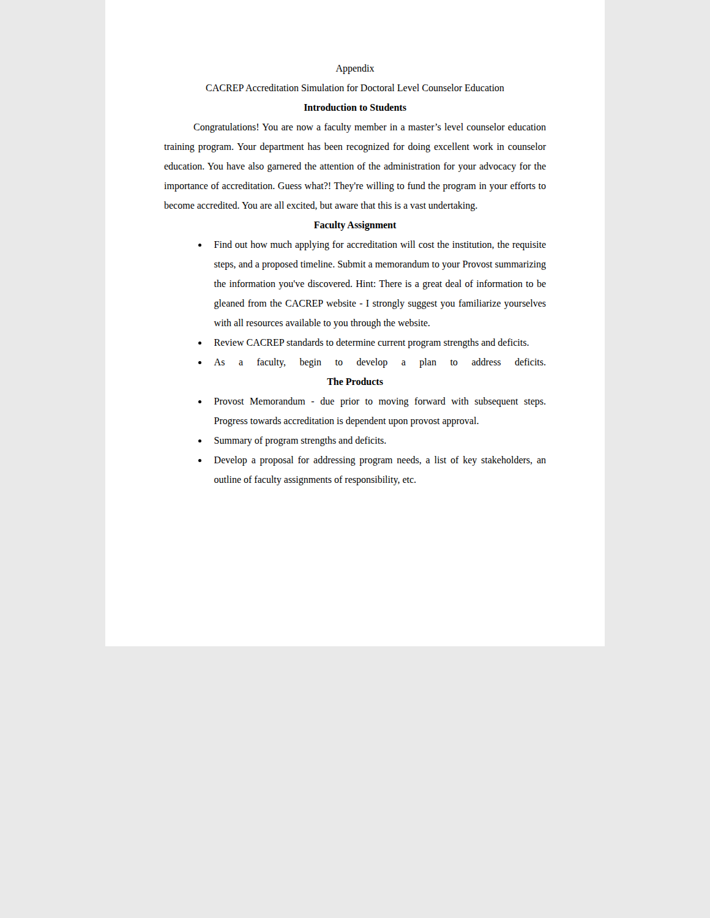Appendix
CACREP Accreditation Simulation for Doctoral Level Counselor Education
Introduction to Students
Congratulations! You are now a faculty member in a master’s level counselor education training program. Your department has been recognized for doing excellent work in counselor education. You have also garnered the attention of the administration for your advocacy for the importance of accreditation. Guess what?! They're willing to fund the program in your efforts to become accredited. You are all excited, but aware that this is a vast undertaking.
Faculty Assignment
Find out how much applying for accreditation will cost the institution, the requisite steps, and a proposed timeline. Submit a memorandum to your Provost summarizing the information you've discovered. Hint: There is a great deal of information to be gleaned from the CACREP website - I strongly suggest you familiarize yourselves with all resources available to you through the website.
Review CACREP standards to determine current program strengths and deficits.
As a faculty, begin to develop a plan to address deficits.
The Products
Provost Memorandum - due prior to moving forward with subsequent steps. Progress towards accreditation is dependent upon provost approval.
Summary of program strengths and deficits.
Develop a proposal for addressing program needs, a list of key stakeholders, an outline of faculty assignments of responsibility, etc.